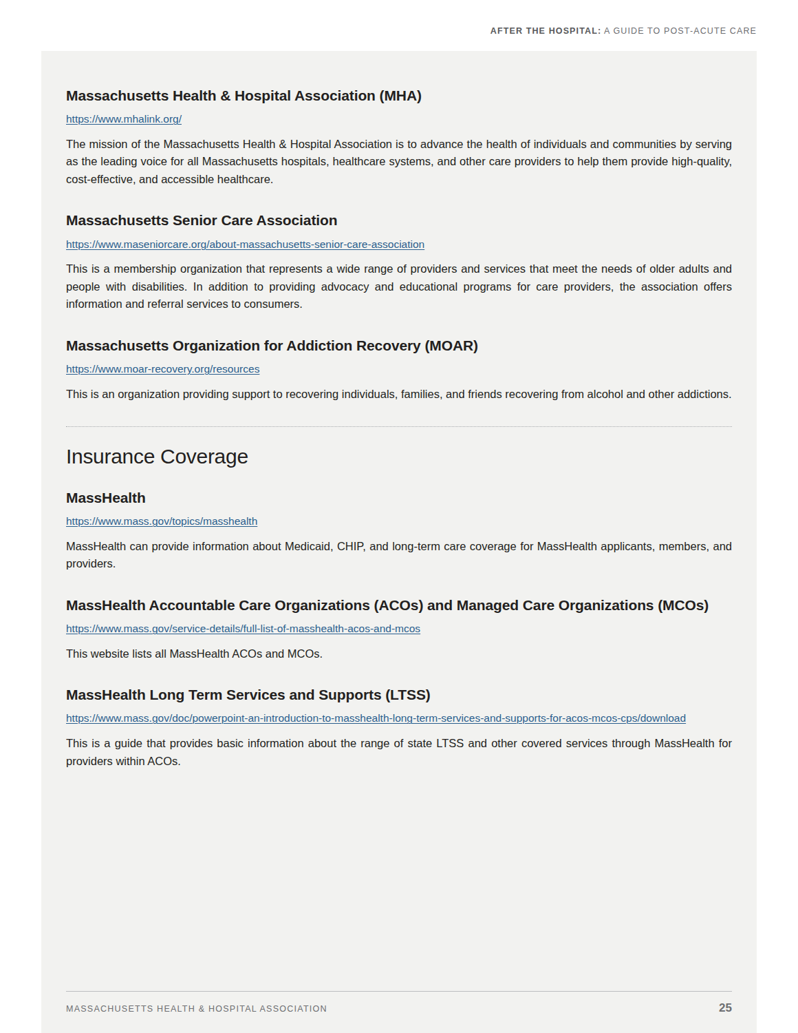AFTER THE HOSPITAL: A GUIDE TO POST-ACUTE CARE
Massachusetts Health & Hospital Association (MHA)
https://www.mhalink.org/
The mission of the Massachusetts Health & Hospital Association is to advance the health of individuals and communities by serving as the leading voice for all Massachusetts hospitals, healthcare systems, and other care providers to help them provide high-quality, cost-effective, and accessible healthcare.
Massachusetts Senior Care Association
https://www.maseniorcare.org/about-massachusetts-senior-care-association
This is a membership organization that represents a wide range of providers and services that meet the needs of older adults and people with disabilities. In addition to providing advocacy and educational programs for care providers, the association offers information and referral services to consumers.
Massachusetts Organization for Addiction Recovery (MOAR)
https://www.moar-recovery.org/resources
This is an organization providing support to recovering individuals, families, and friends recovering from alcohol and other addictions.
Insurance Coverage
MassHealth
https://www.mass.gov/topics/masshealth
MassHealth can provide information about Medicaid, CHIP, and long-term care coverage for MassHealth applicants, members, and providers.
MassHealth Accountable Care Organizations (ACOs) and Managed Care Organizations (MCOs)
https://www.mass.gov/service-details/full-list-of-masshealth-acos-and-mcos
This website lists all MassHealth ACOs and MCOs.
MassHealth Long Term Services and Supports (LTSS)
https://www.mass.gov/doc/powerpoint-an-introduction-to-masshealth-long-term-services-and-supports-for-acos-mcos-cps/download
This is a guide that provides basic information about the range of state LTSS and other covered services through MassHealth for providers within ACOs.
Massachusetts Health & Hospital Association
25